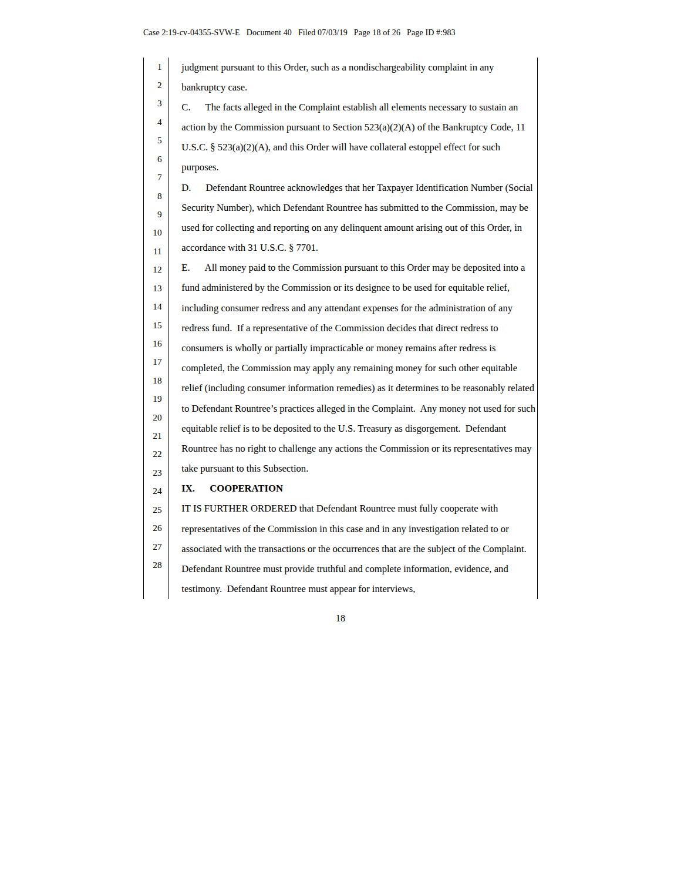Case 2:19-cv-04355-SVW-E Document 40 Filed 07/03/19 Page 18 of 26 Page ID #:983
1
2
3
4
5
6
7
8
9
10
11
12
13
14
15
16
17
18
19
20
21
22
23
24
25
26
27
28
judgment pursuant to this Order, such as a nondischargeability complaint in any bankruptcy case.
C. The facts alleged in the Complaint establish all elements necessary to sustain an action by the Commission pursuant to Section 523(a)(2)(A) of the Bankruptcy Code, 11 U.S.C. § 523(a)(2)(A), and this Order will have collateral estoppel effect for such purposes.
D. Defendant Rountree acknowledges that her Taxpayer Identification Number (Social Security Number), which Defendant Rountree has submitted to the Commission, may be used for collecting and reporting on any delinquent amount arising out of this Order, in accordance with 31 U.S.C. § 7701.
E. All money paid to the Commission pursuant to this Order may be deposited into a fund administered by the Commission or its designee to be used for equitable relief, including consumer redress and any attendant expenses for the administration of any redress fund. If a representative of the Commission decides that direct redress to consumers is wholly or partially impracticable or money remains after redress is completed, the Commission may apply any remaining money for such other equitable relief (including consumer information remedies) as it determines to be reasonably related to Defendant Rountree’s practices alleged in the Complaint. Any money not used for such equitable relief is to be deposited to the U.S. Treasury as disgorgement. Defendant Rountree has no right to challenge any actions the Commission or its representatives may take pursuant to this Subsection.
IX. COOPERATION
IT IS FURTHER ORDERED that Defendant Rountree must fully cooperate with representatives of the Commission in this case and in any investigation related to or associated with the transactions or the occurrences that are the subject of the Complaint. Defendant Rountree must provide truthful and complete information, evidence, and testimony. Defendant Rountree must appear for interviews,
18